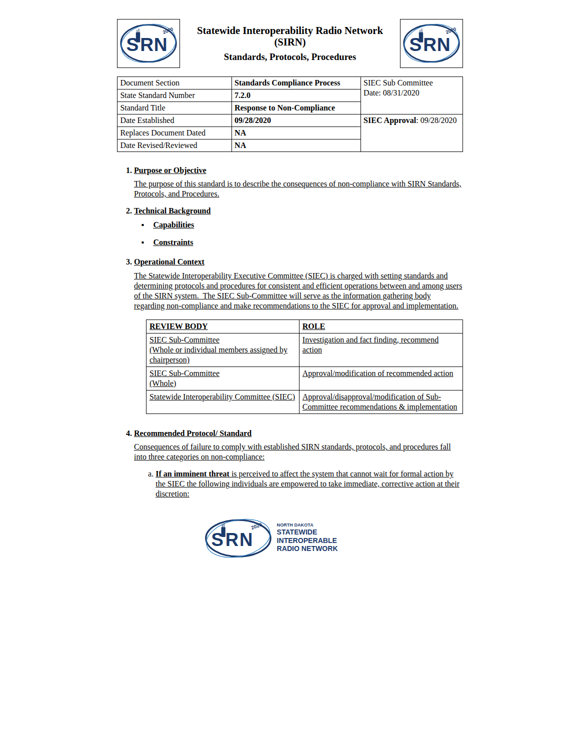S R N 2020
Statewide Interoperability Radio Network (SIRN)
Standards, Protocols, Procedures
S R N 2020
| Document Section | Standards Compliance Process | SIEC Sub Committee Date: 08/31/2020 |
| State Standard Number | 7.2.0 |
| Standard Title | Response to Non-Compliance |
| Date Established | 09/28/2020 | SIEC Approval : 09/28/2020 |
| Replaces Document Dated | NA |
| Date Revised/Reviewed | NA |
Purpose or Objective
The purpose of this standard is to describe the consequences of non-compliance with SIRN Standards, Protocols, and Procedures.
Technical Background
Capabilities
Constraints
Operational Context
The Statewide Interoperability Executive Committee (SIEC) is charged with setting standards and determining protocols and procedures for consistent and efficient operations between and among users of the SIRN system. The SIEC Sub-Committee will serve as the information gathering body regarding non-compliance and make recommendations to the SIEC for approval and implementation.
| REVIEW BODY | ROLE |
| --- | --- |
| SIEC Sub-Committee (Whole or individual members assigned by chairperson) | Investigation and fact finding, recommend action |
| SIEC Sub-Committee (Whole) | Approval/modification of recommended action |
| Statewide Interoperability Committee (SIEC) | Approval/disapproval/modification of Sub-Committee recommendations & implementation |
Recommended Protocol/ Standard
Consequences of failure to comply with established SIRN standards, protocols, and procedures fall into three categories on non-compliance:
If an imminent threat is perceived to affect the system that cannot wait for formal action by the SIEC the following individuals are empowered to take immediate, corrective action at their discretion:
S R N 2020 NORTH DAKOTA STATEWIDE INTEROPERABLE RADIO NETWORK